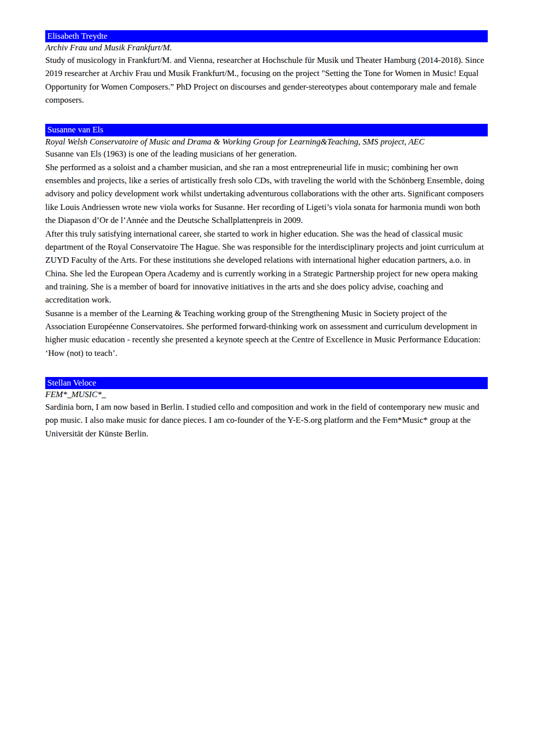Elisabeth Treydte
Archiv Frau und Musik Frankfurt/M.
Study of musicology in Frankfurt/M. and Vienna, researcher at Hochschule für Musik und Theater Hamburg (2014-2018). Since 2019 researcher at Archiv Frau und Musik Frankfurt/M., focusing on the project "Setting the Tone for Women in Music! Equal Opportunity for Women Composers.” PhD Project on discourses and gender-stereotypes about contemporary male and female composers.
Susanne van Els
Royal Welsh Conservatoire of Music and Drama & Working Group for Learning&Teaching, SMS project, AEC
Susanne van Els (1963) is one of the leading musicians of her generation.
She performed as a soloist and a chamber musician, and she ran a most entrepreneurial life in music; combining her own ensembles and projects, like a series of artistically fresh solo CDs, with traveling the world with the Schönberg Ensemble, doing advisory and policy development work whilst undertaking adventurous collaborations with the other arts. Significant composers like Louis Andriessen wrote new viola works for Susanne. Her recording of Ligeti’s viola sonata for harmonia mundi won both the Diapason d’Or de l’Année and the Deutsche Schallplattenpreis in 2009.
After this truly satisfying international career, she started to work in higher education. She was the head of classical music department of the Royal Conservatoire The Hague. She was responsible for the interdisciplinary projects and joint curriculum at ZUYD Faculty of the Arts. For these institutions she developed relations with international higher education partners, a.o. in China. She led the European Opera Academy and is currently working in a Strategic Partnership project for new opera making and training. She is a member of board for innovative initiatives in the arts and she does policy advise, coaching and accreditation work.
Susanne is a member of the Learning & Teaching working group of the Strengthening Music in Society project of the Association Européenne Conservatoires. She performed forward-thinking work on assessment and curriculum development in higher music education - recently she presented a keynote speech at the Centre of Excellence in Music Performance Education: ‘How (not) to teach’.
Stellan Veloce
FEM*_MUSIC*_
Sardinia born, I am now based in Berlin. I studied cello and composition and work in the field of contemporary new music and pop music. I also make music for dance pieces. I am co-founder of the Y-E-S.org platform and the Fem*Music* group at the Universität der Künste Berlin.